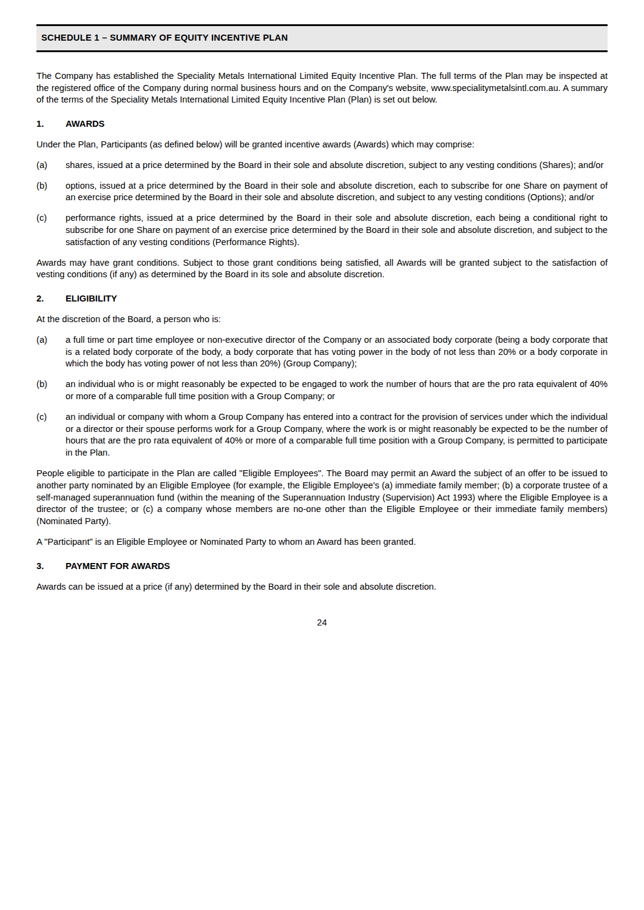Schedule 1 – Summary of Equity Incentive Plan
The Company has established the Speciality Metals International Limited Equity Incentive Plan. The full terms of the Plan may be inspected at the registered office of the Company during normal business hours and on the Company's website, www.specialitymetalsintl.com.au. A summary of the terms of the Speciality Metals International Limited Equity Incentive Plan (Plan) is set out below.
1. Awards
Under the Plan, Participants (as defined below) will be granted incentive awards (Awards) which may comprise:
(a) shares, issued at a price determined by the Board in their sole and absolute discretion, subject to any vesting conditions (Shares); and/or
(b) options, issued at a price determined by the Board in their sole and absolute discretion, each to subscribe for one Share on payment of an exercise price determined by the Board in their sole and absolute discretion, and subject to any vesting conditions (Options); and/or
(c) performance rights, issued at a price determined by the Board in their sole and absolute discretion, each being a conditional right to subscribe for one Share on payment of an exercise price determined by the Board in their sole and absolute discretion, and subject to the satisfaction of any vesting conditions (Performance Rights).
Awards may have grant conditions. Subject to those grant conditions being satisfied, all Awards will be granted subject to the satisfaction of vesting conditions (if any) as determined by the Board in its sole and absolute discretion.
2. Eligibility
At the discretion of the Board, a person who is:
(a) a full time or part time employee or non-executive director of the Company or an associated body corporate (being a body corporate that is a related body corporate of the body, a body corporate that has voting power in the body of not less than 20% or a body corporate in which the body has voting power of not less than 20%) (Group Company);
(b) an individual who is or might reasonably be expected to be engaged to work the number of hours that are the pro rata equivalent of 40% or more of a comparable full time position with a Group Company; or
(c) an individual or company with whom a Group Company has entered into a contract for the provision of services under which the individual or a director or their spouse performs work for a Group Company, where the work is or might reasonably be expected to be the number of hours that are the pro rata equivalent of 40% or more of a comparable full time position with a Group Company, is permitted to participate in the Plan.
People eligible to participate in the Plan are called "Eligible Employees". The Board may permit an Award the subject of an offer to be issued to another party nominated by an Eligible Employee (for example, the Eligible Employee's (a) immediate family member; (b) a corporate trustee of a self-managed superannuation fund (within the meaning of the Superannuation Industry (Supervision) Act 1993) where the Eligible Employee is a director of the trustee; or (c) a company whose members are no-one other than the Eligible Employee or their immediate family members) (Nominated Party).
A "Participant" is an Eligible Employee or Nominated Party to whom an Award has been granted.
3. Payment for Awards
Awards can be issued at a price (if any) determined by the Board in their sole and absolute discretion.
24